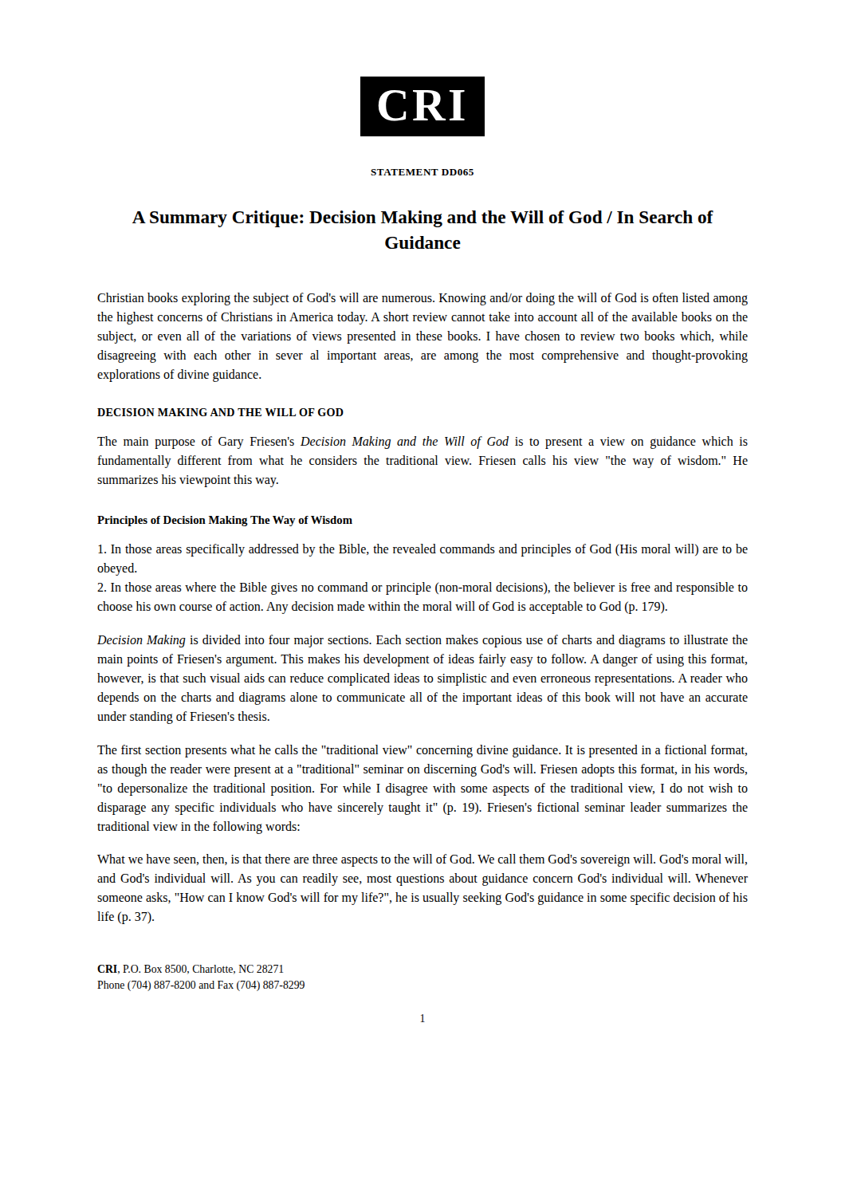CRI
STATEMENT DD065
A Summary Critique: Decision Making and the Will of God / In Search of Guidance
Christian books exploring the subject of God's will are numerous. Knowing and/or doing the will of God is often listed among the highest concerns of Christians in America today. A short review cannot take into account all of the available books on the subject, or even all of the variations of views presented in these books. I have chosen to review two books which, while disagreeing with each other in sever al important areas, are among the most comprehensive and thought-provoking explorations of divine guidance.
DECISION MAKING AND THE WILL OF GOD
The main purpose of Gary Friesen's Decision Making and the Will of God is to present a view on guidance which is fundamentally different from what he considers the traditional view. Friesen calls his view "the way of wisdom." He summarizes his viewpoint this way.
Principles of Decision Making The Way of Wisdom
1. In those areas specifically addressed by the Bible, the revealed commands and principles of God (His moral will) are to be obeyed.
2. In those areas where the Bible gives no command or principle (non-moral decisions), the believer is free and responsible to choose his own course of action. Any decision made within the moral will of God is acceptable to God (p. 179).
Decision Making is divided into four major sections. Each section makes copious use of charts and diagrams to illustrate the main points of Friesen's argument. This makes his development of ideas fairly easy to follow. A danger of using this format, however, is that such visual aids can reduce complicated ideas to simplistic and even erroneous representations. A reader who depends on the charts and diagrams alone to communicate all of the important ideas of this book will not have an accurate under standing of Friesen's thesis.
The first section presents what he calls the "traditional view" concerning divine guidance. It is presented in a fictional format, as though the reader were present at a "traditional" seminar on discerning God's will. Friesen adopts this format, in his words, "to depersonalize the traditional position. For while I disagree with some aspects of the traditional view, I do not wish to disparage any specific individuals who have sincerely taught it" (p. 19). Friesen's fictional seminar leader summarizes the traditional view in the following words:
What we have seen, then, is that there are three aspects to the will of God. We call them God's sovereign will. God's moral will, and God's individual will. As you can readily see, most questions about guidance concern God's individual will. Whenever someone asks, "How can I know God's will for my life?", he is usually seeking God's guidance in some specific decision of his life (p. 37).
CRI, P.O. Box 8500, Charlotte, NC 28271
Phone (704) 887-8200 and Fax (704) 887-8299
1